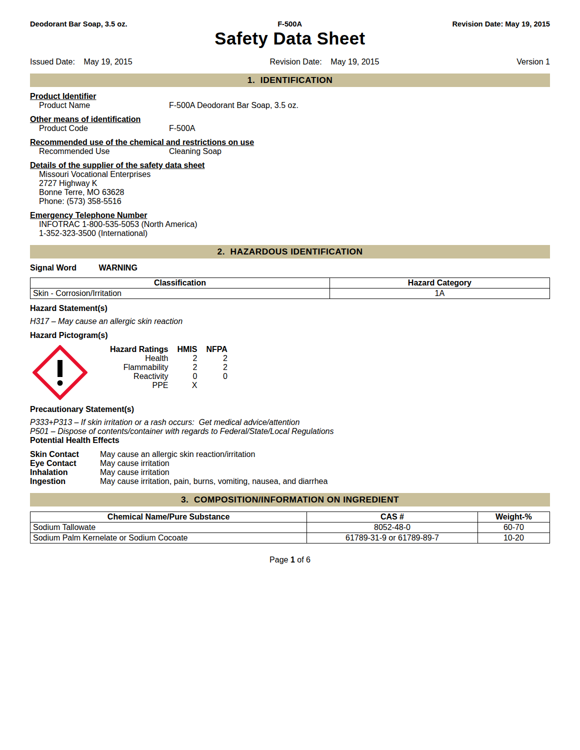Deodorant Bar Soap, 3.5 oz.
F-500A
Revision Date: May 19, 2015
Safety Data Sheet
Issued Date: May 19, 2015
Revision Date: May 19, 2015
Version 1
1. IDENTIFICATION
Product Identifier
Product Name
F-500A Deodorant Bar Soap, 3.5 oz.
Other means of identification
Product Code
F-500A
Recommended use of the chemical and restrictions on use
Recommended Use
Cleaning Soap
Details of the supplier of the safety data sheet
Missouri Vocational Enterprises
2727 Highway K
Bonne Terre, MO 63628
Phone: (573) 358-5516
Emergency Telephone Number
INFOTRAC 1-800-535-5053 (North America)
1-352-323-3500 (International)
2. HAZARDOUS IDENTIFICATION
Signal Word WARNING
| Classification | Hazard Category |
| --- | --- |
| Skin - Corrosion/Irritation | 1A |
Hazard Statement(s)
H317 – May cause an allergic skin reaction
Hazard Pictogram(s)
| Hazard Ratings | HMIS | NFPA |
| --- | --- | --- |
| Health | 2 | 2 |
| Flammability | 2 | 2 |
| Reactivity | 0 | 0 |
| PPE | X | |
Precautionary Statement(s)
P333+P313 – If skin irritation or a rash occurs: Get medical advice/attention
P501 – Dispose of contents/container with regards to Federal/State/Local Regulations
Potential Health Effects
Skin Contact
May cause an allergic skin reaction/irritation
Eye Contact
May cause irritation
Inhalation
May cause irritation
Ingestion
May cause irritation, pain, burns, vomiting, nausea, and diarrhea
3. COMPOSITION/INFORMATION ON INGREDIENT
| Chemical Name/Pure Substance | CAS # | Weight-% |
| --- | --- | --- |
| Sodium Tallowate | 8052-48-0 | 60-70 |
| Sodium Palm Kernelate or Sodium Cocoate | 61789-31-9 or 61789-89-7 | 10-20 |
Page 1 of 6